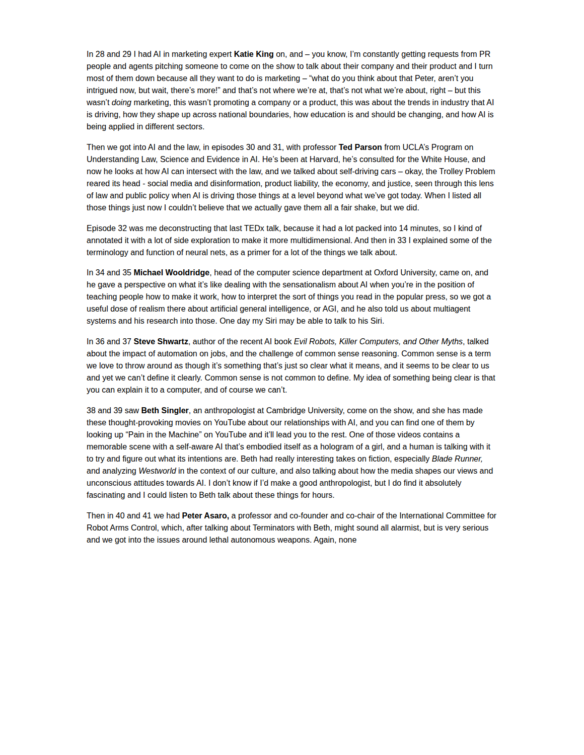In 28 and 29 I had AI in marketing expert Katie King on, and – you know, I’m constantly getting requests from PR people and agents pitching someone to come on the show to talk about their company and their product and I turn most of them down because all they want to do is marketing – “what do you think about that Peter, aren’t you intrigued now, but wait, there’s more!” and that’s not where we’re at, that’s not what we’re about, right – but this wasn’t doing marketing, this wasn’t promoting a company or a product, this was about the trends in industry that AI is driving, how they shape up across national boundaries, how education is and should be changing, and how AI is being applied in different sectors.
Then we got into AI and the law, in episodes 30 and 31, with professor Ted Parson from UCLA’s Program on Understanding Law, Science and Evidence in AI. He’s been at Harvard, he’s consulted for the White House, and now he looks at how AI can intersect with the law, and we talked about self-driving cars – okay, the Trolley Problem reared its head - social media and disinformation, product liability, the economy, and justice, seen through this lens of law and public policy when AI is driving those things at a level beyond what we’ve got today. When I listed all those things just now I couldn’t believe that we actually gave them all a fair shake, but we did.
Episode 32 was me deconstructing that last TEDx talk, because it had a lot packed into 14 minutes, so I kind of annotated it with a lot of side exploration to make it more multidimensional. And then in 33 I explained some of the terminology and function of neural nets, as a primer for a lot of the things we talk about.
In 34 and 35 Michael Wooldridge, head of the computer science department at Oxford University, came on, and he gave a perspective on what it’s like dealing with the sensationalism about AI when you’re in the position of teaching people how to make it work, how to interpret the sort of things you read in the popular press, so we got a useful dose of realism there about artificial general intelligence, or AGI, and he also told us about multiagent systems and his research into those. One day my Siri may be able to talk to his Siri.
In 36 and 37 Steve Shwartz, author of the recent AI book Evil Robots, Killer Computers, and Other Myths, talked about the impact of automation on jobs, and the challenge of common sense reasoning. Common sense is a term we love to throw around as though it’s something that’s just so clear what it means, and it seems to be clear to us and yet we can’t define it clearly. Common sense is not common to define. My idea of something being clear is that you can explain it to a computer, and of course we can’t.
38 and 39 saw Beth Singler, an anthropologist at Cambridge University, come on the show, and she has made these thought-provoking movies on YouTube about our relationships with AI, and you can find one of them by looking up “Pain in the Machine” on YouTube and it’ll lead you to the rest. One of those videos contains a memorable scene with a self-aware AI that’s embodied itself as a hologram of a girl, and a human is talking with it to try and figure out what its intentions are. Beth had really interesting takes on fiction, especially Blade Runner, and analyzing Westworld in the context of our culture, and also talking about how the media shapes our views and unconscious attitudes towards AI. I don’t know if I’d make a good anthropologist, but I do find it absolutely fascinating and I could listen to Beth talk about these things for hours.
Then in 40 and 41 we had Peter Asaro, a professor and co-founder and co-chair of the International Committee for Robot Arms Control, which, after talking about Terminators with Beth, might sound all alarmist, but is very serious and we got into the issues around lethal autonomous weapons. Again, none